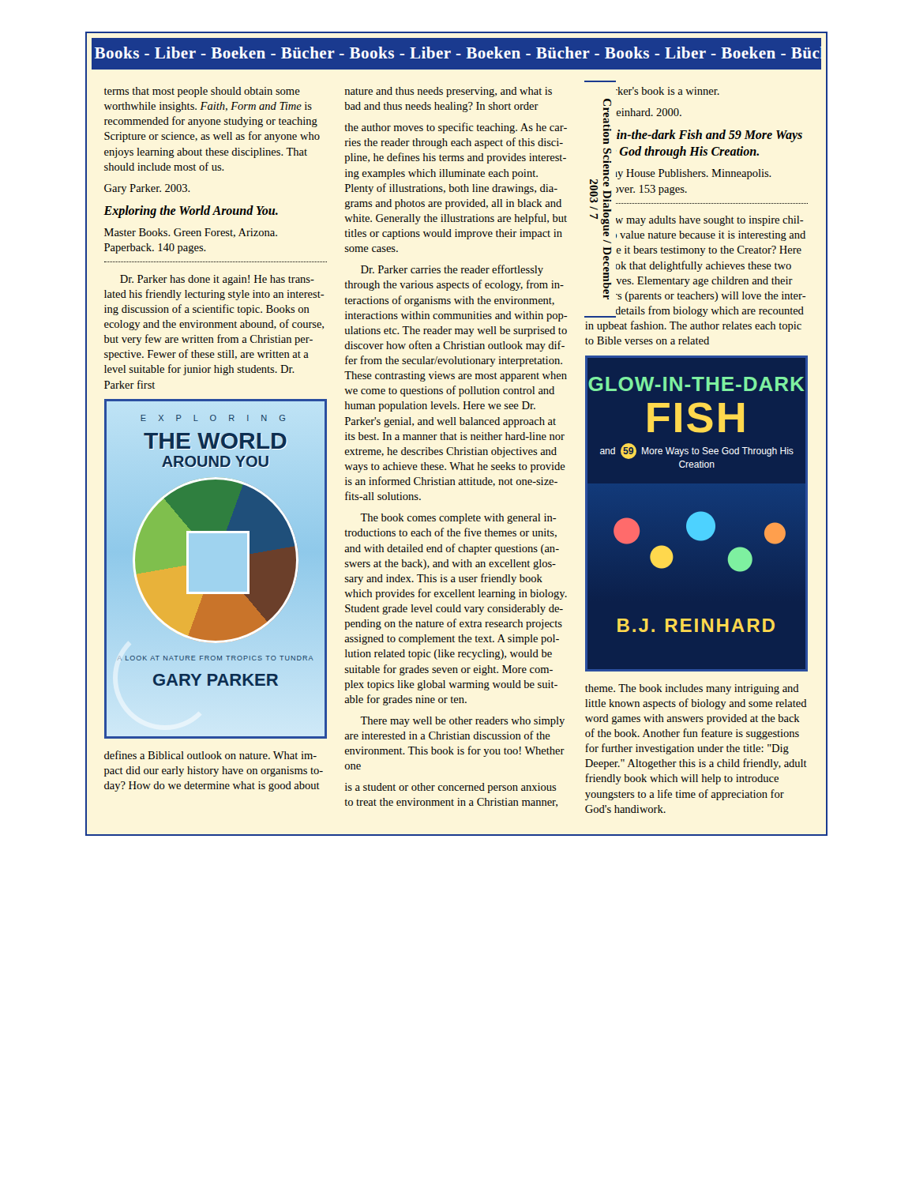Books - Liber - Boeken - Bücher - Books - Liber - Boeken - Bücher - Books - Liber - Boeken - Bücher
Creation Science Dialogue / December 2003 / 7
terms that most people should obtain some worthwhile insights. Faith, Form and Time is recommended for anyone studying or teaching Scripture or science, as well as for anyone who enjoys learning about these disciplines. That should include most of us.
Gary Parker. 2003.
Exploring the World Around You.
Master Books. Green Forest, Arizona. Paperback. 140 pages.
Dr. Parker has done it again! He has translated his friendly lecturing style into an interesting discussion of a scientific topic. Books on ecology and the environment abound, of course, but very few are written from a Christian perspective. Fewer of these still, are written at a level suitable for junior high students. Dr. Parker first
E X P L O R I N G
THE WORLDAROUND YOU
A LOOK AT NATURE FROM TROPICS TO TUNDRA
GARY PARKER
defines a Biblical outlook on nature. What impact did our early history have on organisms today? How do we determine what is good about nature and thus needs preserving, and what is bad and thus needs healing? In short order
the author moves to specific teaching. As he carries the reader through each aspect of this discipline, he defines his terms and provides interesting examples which illuminate each point. Plenty of illustrations, both line drawings, diagrams and photos are provided, all in black and white. Generally the illustrations are helpful, but titles or captions would improve their impact in some cases.
Dr. Parker carries the reader effortlessly through the various aspects of ecology, from interactions of organisms with the environment, interactions within communities and within populations etc. The reader may well be surprised to discover how often a Christian outlook may differ from the secular/evolutionary interpretation. These contrasting views are most apparent when we come to questions of pollution control and human population levels. Here we see Dr. Parker's genial, and well balanced approach at its best. In a manner that is neither hard-line nor extreme, he describes Christian objectives and ways to achieve these. What he seeks to provide is an informed Christian attitude, not one-size-fits-all solutions.
The book comes complete with general introductions to each of the five themes or units, and with detailed end of chapter questions (answers at the back), and with an excellent glossary and index. This is a user friendly book which provides for excellent learning in biology. Student grade level could vary considerably depending on the nature of extra research projects assigned to complement the text. A simple pollution related topic (like recycling), would be suitable for grades seven or eight. More complex topics like global warming would be suitable for grades nine or ten.
There may well be other readers who simply are interested in a Christian discussion of the environment. This book is for you too! Whether one
is a student or other concerned person anxious to treat the environment in a Christian manner, Dr. Parker's book is a winner.
B. J. Reinhard. 2000.
Glow-in-the-dark Fish and 59 More Ways to See God through His Creation.
Bethany House Publishers. Minneapolis. Hardcover. 153 pages.
How may adults have sought to inspire children to value nature because it is interesting and because it bears testimony to the Creator? Here is a book that delightfully achieves these two objectives. Elementary age children and their mentors (parents or teachers) will love the interesting details from biology which are recounted in upbeat fashion. The author relates each topic to Bible verses on a related
GLOW-IN-THE-DARK
FISH
and 59 More Ways to See God Through His Creation
B.J. REINHARD
theme. The book includes many intriguing and little known aspects of biology and some related word games with answers provided at the back of the book. Another fun feature is suggestions for further investigation under the title: "Dig Deeper." Altogether this is a child friendly, adult friendly book which will help to introduce youngsters to a life time of appreciation for God's handiwork.